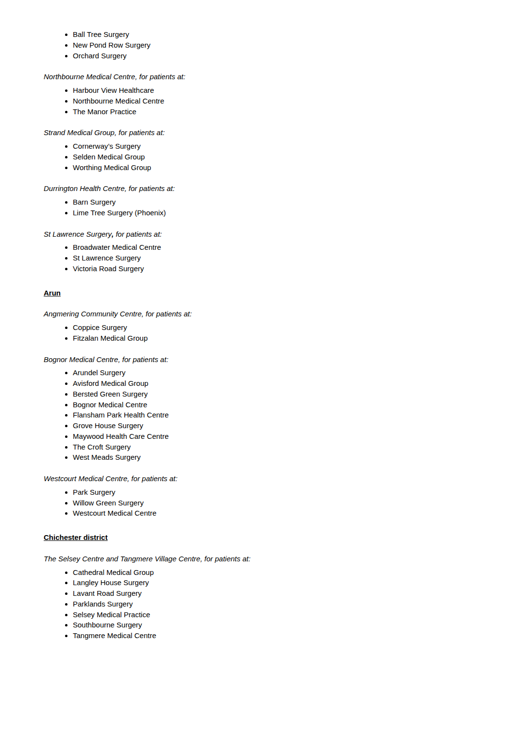Ball Tree Surgery
New Pond Row Surgery
Orchard Surgery
Northbourne Medical Centre, for patients at:
Harbour View Healthcare
Northbourne Medical Centre
The Manor Practice
Strand Medical Group, for patients at:
Cornerway’s Surgery
Selden Medical Group
Worthing Medical Group
Durrington Health Centre, for patients at:
Barn Surgery
Lime Tree Surgery (Phoenix)
St Lawrence Surgery, for patients at:
Broadwater Medical Centre
St Lawrence Surgery
Victoria Road Surgery
Arun
Angmering Community Centre, for patients at:
Coppice Surgery
Fitzalan Medical Group
Bognor Medical Centre, for patients at:
Arundel Surgery
Avisford Medical Group
Bersted Green Surgery
Bognor Medical Centre
Flansham Park Health Centre
Grove House Surgery
Maywood Health Care Centre
The Croft Surgery
West Meads Surgery
Westcourt Medical Centre, for patients at:
Park Surgery
Willow Green Surgery
Westcourt Medical Centre
Chichester district
The Selsey Centre and Tangmere Village Centre, for patients at:
Cathedral Medical Group
Langley House Surgery
Lavant Road Surgery
Parklands Surgery
Selsey Medical Practice
Southbourne Surgery
Tangmere Medical Centre